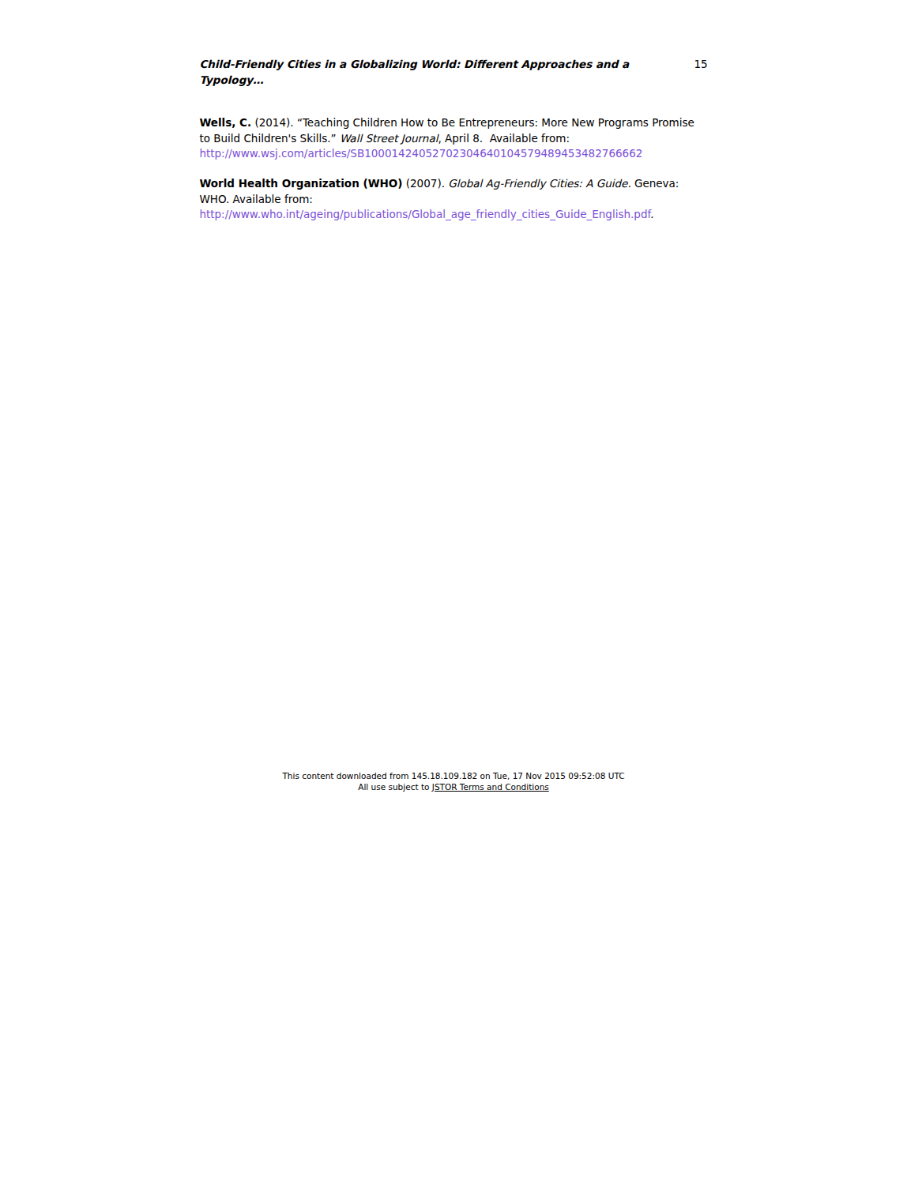Child-Friendly Cities in a Globalizing World: Different Approaches and a Typology…
15
Wells, C. (2014). “Teaching Children How to Be Entrepreneurs: More New Programs Promise to Build Children's Skills.” Wall Street Journal, April 8. Available from:
http://www.wsj.com/articles/SB10001424052702304640104579489453482766662
World Health Organization (WHO) (2007). Global Ag-Friendly Cities: A Guide. Geneva: WHO. Available from:
http://www.who.int/ageing/publications/Global_age_friendly_cities_Guide_English.pdf.
This content downloaded from 145.18.109.182 on Tue, 17 Nov 2015 09:52:08 UTC
All use subject to JSTOR Terms and Conditions